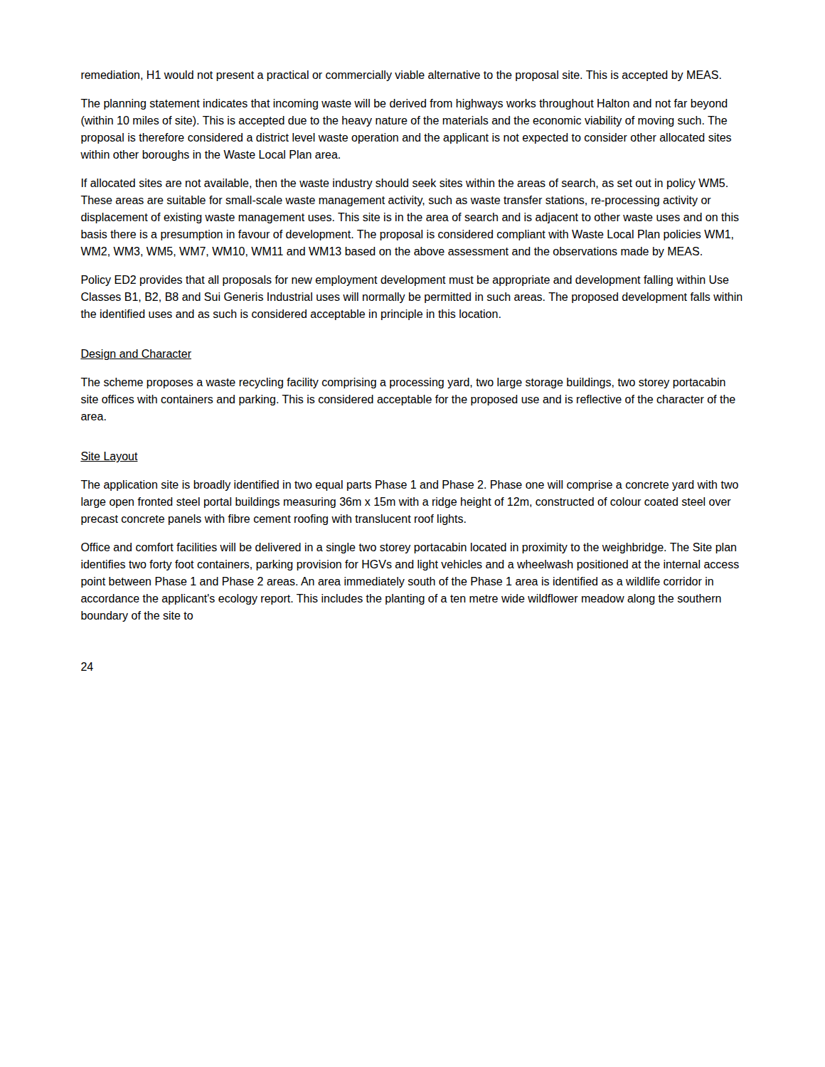remediation, H1 would not present a practical or commercially viable alternative to the proposal site. This is accepted by MEAS.
The planning statement indicates that incoming waste will be derived from highways works throughout Halton and not far beyond (within 10 miles of site). This is accepted due to the heavy nature of the materials and the economic viability of moving such. The proposal is therefore considered a district level waste operation and the applicant is not expected to consider other allocated sites within other boroughs in the Waste Local Plan area.
If allocated sites are not available, then the waste industry should seek sites within the areas of search, as set out in policy WM5. These areas are suitable for small-scale waste management activity, such as waste transfer stations, re-processing activity or displacement of existing waste management uses. This site is in the area of search and is adjacent to other waste uses and on this basis there is a presumption in favour of development. The proposal is considered compliant with Waste Local Plan policies WM1, WM2, WM3, WM5, WM7, WM10, WM11 and WM13 based on the above assessment and the observations made by MEAS.
Policy ED2 provides that all proposals for new employment development must be appropriate and development falling within Use Classes B1, B2, B8 and Sui Generis Industrial uses will normally be permitted in such areas. The proposed development falls within the identified uses and as such is considered acceptable in principle in this location.
Design and Character
The scheme proposes a waste recycling facility comprising a processing yard, two large storage buildings, two storey portacabin site offices with containers and parking. This is considered acceptable for the proposed use and is reflective of the character of the area.
Site Layout
The application site is broadly identified in two equal parts Phase 1 and Phase 2. Phase one will comprise a concrete yard with two large open fronted steel portal buildings measuring 36m x 15m with a ridge height of 12m, constructed of colour coated steel over precast concrete panels with fibre cement roofing with translucent roof lights.
Office and comfort facilities will be delivered in a single two storey portacabin located in proximity to the weighbridge. The Site plan identifies two forty foot containers, parking provision for HGVs and light vehicles and a wheelwash positioned at the internal access point between Phase 1 and Phase 2 areas. An area immediately south of the Phase 1 area is identified as a wildlife corridor in accordance the applicant's ecology report. This includes the planting of a ten metre wide wildflower meadow along the southern boundary of the site to
24